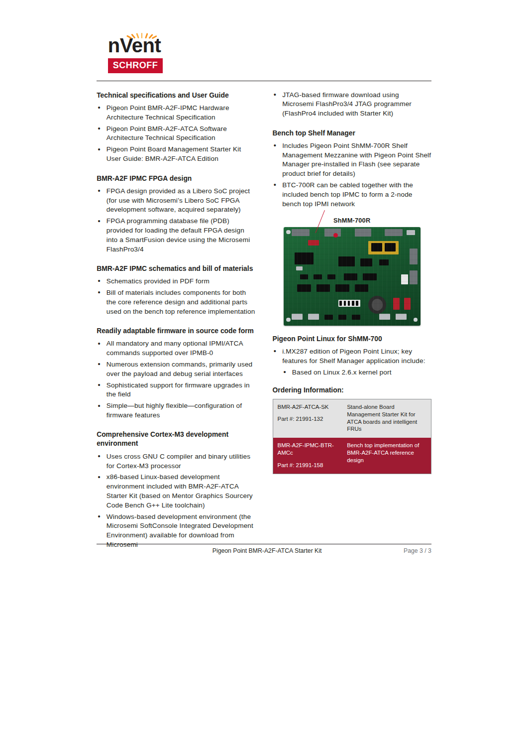nVent
SCHROFF
Technical specifications and User Guide
Pigeon Point BMR-A2F-IPMC Hardware Architecture Technical Specification
Pigeon Point BMR-A2F-ATCA Software Architecture Technical Specification
Pigeon Point Board Management Starter Kit User Guide: BMR-A2F-ATCA Edition
BMR-A2F IPMC FPGA design
FPGA design provided as a Libero SoC project (for use with Microsemi’s Libero SoC FPGA development software, acquired separately)
FPGA programming database file (PDB) provided for loading the default FPGA design into a SmartFusion device using the Microsemi FlashPro3/4
BMR-A2F IPMC schematics and bill of materials
Schematics provided in PDF form
Bill of materials includes components for both the core reference design and additional parts used on the bench top reference implementation
Readily adaptable firmware in source code form
All mandatory and many optional IPMI/ATCA commands supported over IPMB-0
Numerous extension commands, primarily used over the payload and debug serial interfaces
Sophisticated support for firmware upgrades in the field
Simple—but highly flexible—configuration of firmware features
Comprehensive Cortex-M3 development environment
Uses cross GNU C compiler and binary utilities for Cortex-M3 processor
x86-based Linux-based development environment included with BMR-A2F-ATCA Starter Kit (based on Mentor Graphics Sourcery Code Bench G++ Lite toolchain)
Windows-based development environment (the Microsemi SoftConsole Integrated Development Environment) available for download from Microsemi
JTAG-based firmware download using Microsemi FlashPro3/4 JTAG programmer (FlashPro4 included with Starter Kit)
Bench top Shelf Manager
Includes Pigeon Point ShMM-700R Shelf Management Mezzanine with Pigeon Point Shelf Manager pre-installed in Flash (see separate product brief for details)
BTC-700R can be cabled together with the included bench top IPMC to form a 2-node bench top IPMI network
ShMM-700R
Pigeon Point Linux for ShMM-700
i.MX287 edition of Pigeon Point Linux; key features for Shelf Manager application include:
Based on Linux 2.6.x kernel port
Ordering Information:
| BMR-A2F-ATCA-SK Part #: 21991-132 | Stand-alone Board Management Starter Kit for ATCA boards and intelligent FRUs |
| BMR-A2F-IPMC-BTR-AMCc Part #: 21991-158 | Bench top implementation of BMR-A2F-ATCA reference design |
Pigeon Point BMR-A2F-ATCA Starter Kit
Page 3 / 3